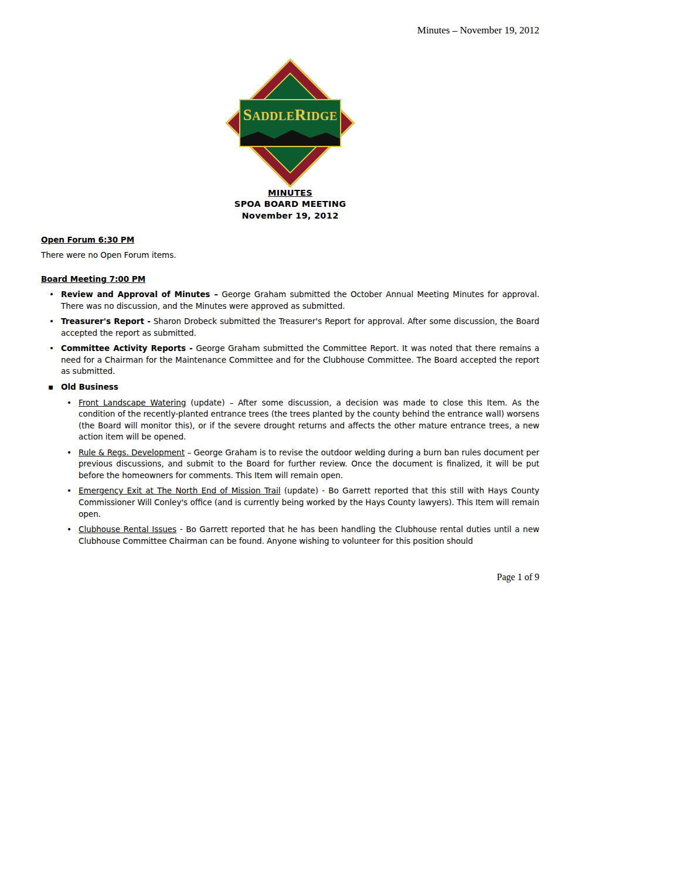Minutes – November 19, 2012
SADDLERIDGE
MINUTES
SPOA BOARD MEETING
November 19, 2012
Open Forum 6:30 PM
There were no Open Forum items.
Board Meeting 7:00 PM
Review and Approval of Minutes – George Graham submitted the October Annual Meeting Minutes for approval. There was no discussion, and the Minutes were approved as submitted.
Treasurer's Report - Sharon Drobeck submitted the Treasurer's Report for approval. After some discussion, the Board accepted the report as submitted.
Committee Activity Reports - George Graham submitted the Committee Report. It was noted that there remains a need for a Chairman for the Maintenance Committee and for the Clubhouse Committee. The Board accepted the report as submitted.
Old Business
Front Landscape Watering (update) – After some discussion, a decision was made to close this Item. As the condition of the recently-planted entrance trees (the trees planted by the county behind the entrance wall) worsens (the Board will monitor this), or if the severe drought returns and affects the other mature entrance trees, a new action item will be opened.
Rule & Regs. Development – George Graham is to revise the outdoor welding during a burn ban rules document per previous discussions, and submit to the Board for further review. Once the document is finalized, it will be put before the homeowners for comments. This Item will remain open.
Emergency Exit at The North End of Mission Trail (update) - Bo Garrett reported that this still with Hays County Commissioner Will Conley's office (and is currently being worked by the Hays County lawyers). This Item will remain open.
Clubhouse Rental Issues - Bo Garrett reported that he has been handling the Clubhouse rental duties until a new Clubhouse Committee Chairman can be found. Anyone wishing to volunteer for this position should
Page 1 of 9